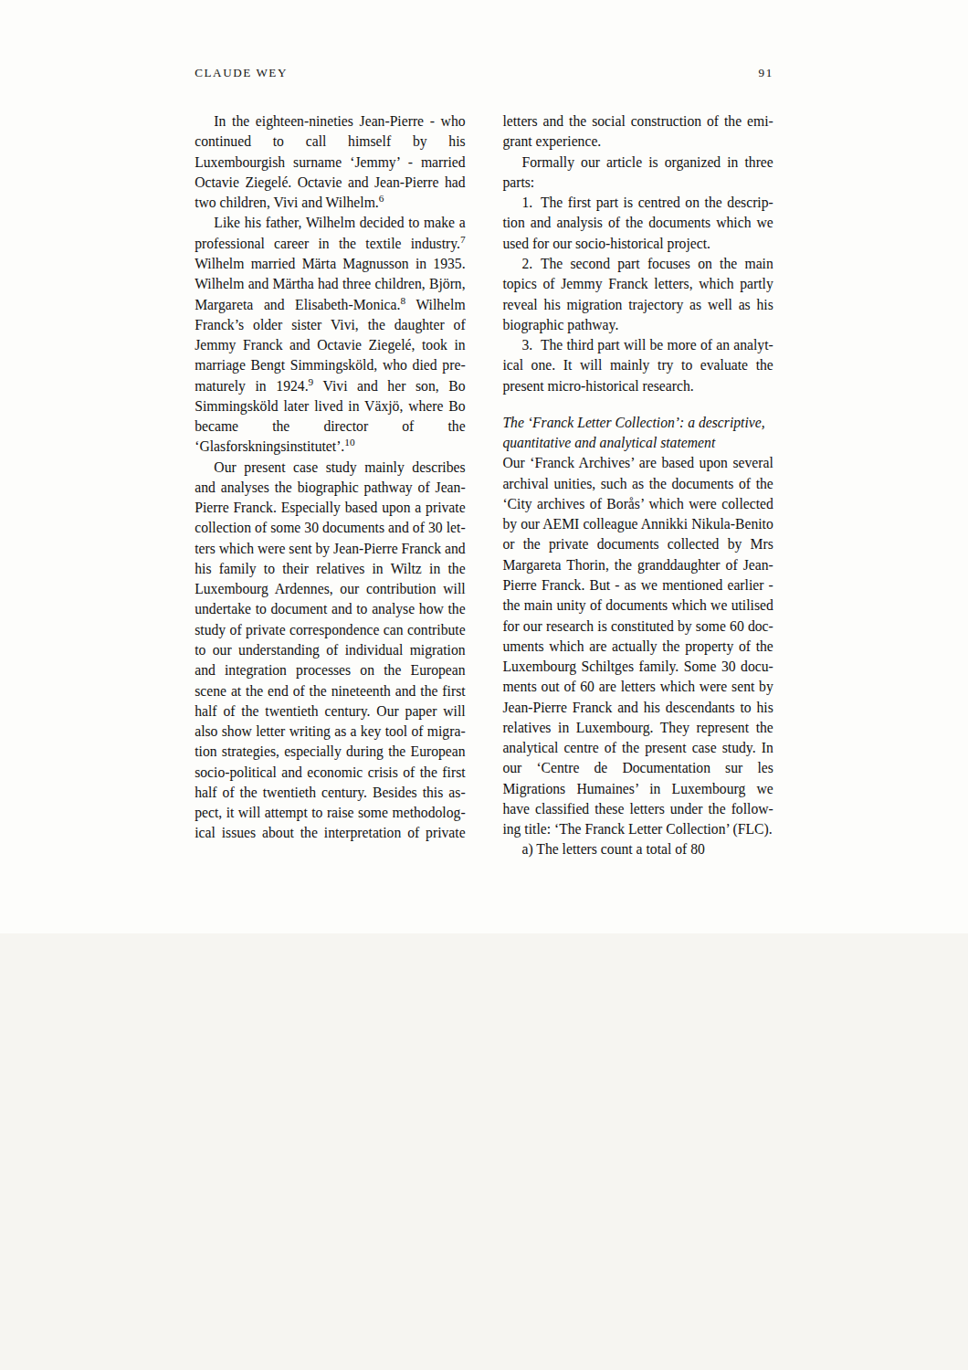Claude Wey 91
In the eighteen-nineties Jean-Pierre - who continued to call himself by his Luxembourgish surname ‘Jemmy’ - married Octavie Ziegelé. Octavie and Jean-Pierre had two children, Vivi and Wilhelm.6
Like his father, Wilhelm decided to make a professional career in the textile industry.7 Wilhelm married Märta Magnusson in 1935. Wilhelm and Märtha had three children, Björn, Margareta and Elisabeth-Monica.8 Wilhelm Franck’s older sister Vivi, the daughter of Jemmy Franck and Octavie Ziegelé, took in marriage Bengt Simmingsköld, who died prematurely in 1924.9 Vivi and her son, Bo Simmingsköld later lived in Växjö, where Bo became the director of the ‘Glasforskningsinstitutet’.10
Our present case study mainly describes and analyses the biographic pathway of Jean-Pierre Franck. Especially based upon a private collection of some 30 documents and of 30 letters which were sent by Jean-Pierre Franck and his family to their relatives in Wiltz in the Luxembourg Ardennes, our contribution will undertake to document and to analyse how the study of private correspondence can contribute to our understanding of individual migration and integration processes on the European scene at the end of the nineteenth and the first half of the twentieth century. Our paper will also show letter writing as a key tool of migration strategies, especially during the European socio-political and economic crisis of the first half of the twentieth century. Besides this aspect, it will attempt to raise some methodological issues about the interpretation of private letters and the social construction of the emigrant experience.
Formally our article is organized in three parts:
1. The first part is centred on the description and analysis of the documents which we used for our socio-historical project.
2. The second part focuses on the main topics of Jemmy Franck letters, which partly reveal his migration trajectory as well as his biographic pathway.
3. The third part will be more of an analytical one. It will mainly try to evaluate the present micro-historical research.
The ‘Franck Letter Collection’: a descriptive, quantitative and analytical statement
Our ‘Franck Archives’ are based upon several archival unities, such as the documents of the ‘City archives of Borås’ which were collected by our AEMI colleague Annikki Nikula-Benito or the private documents collected by Mrs Margareta Thorin, the granddaughter of Jean-Pierre Franck. But - as we mentioned earlier - the main unity of documents which we utilised for our research is constituted by some 60 documents which are actually the property of the Luxembourg Schiltges family. Some 30 documents out of 60 are letters which were sent by Jean-Pierre Franck and his descendants to his relatives in Luxembourg. They represent the analytical centre of the present case study. In our ‘Centre de Documentation sur les Migrations Humaines’ in Luxembourg we have classified these letters under the following title: ‘The Franck Letter Collection’ (FLC).
a) The letters count a total of 80